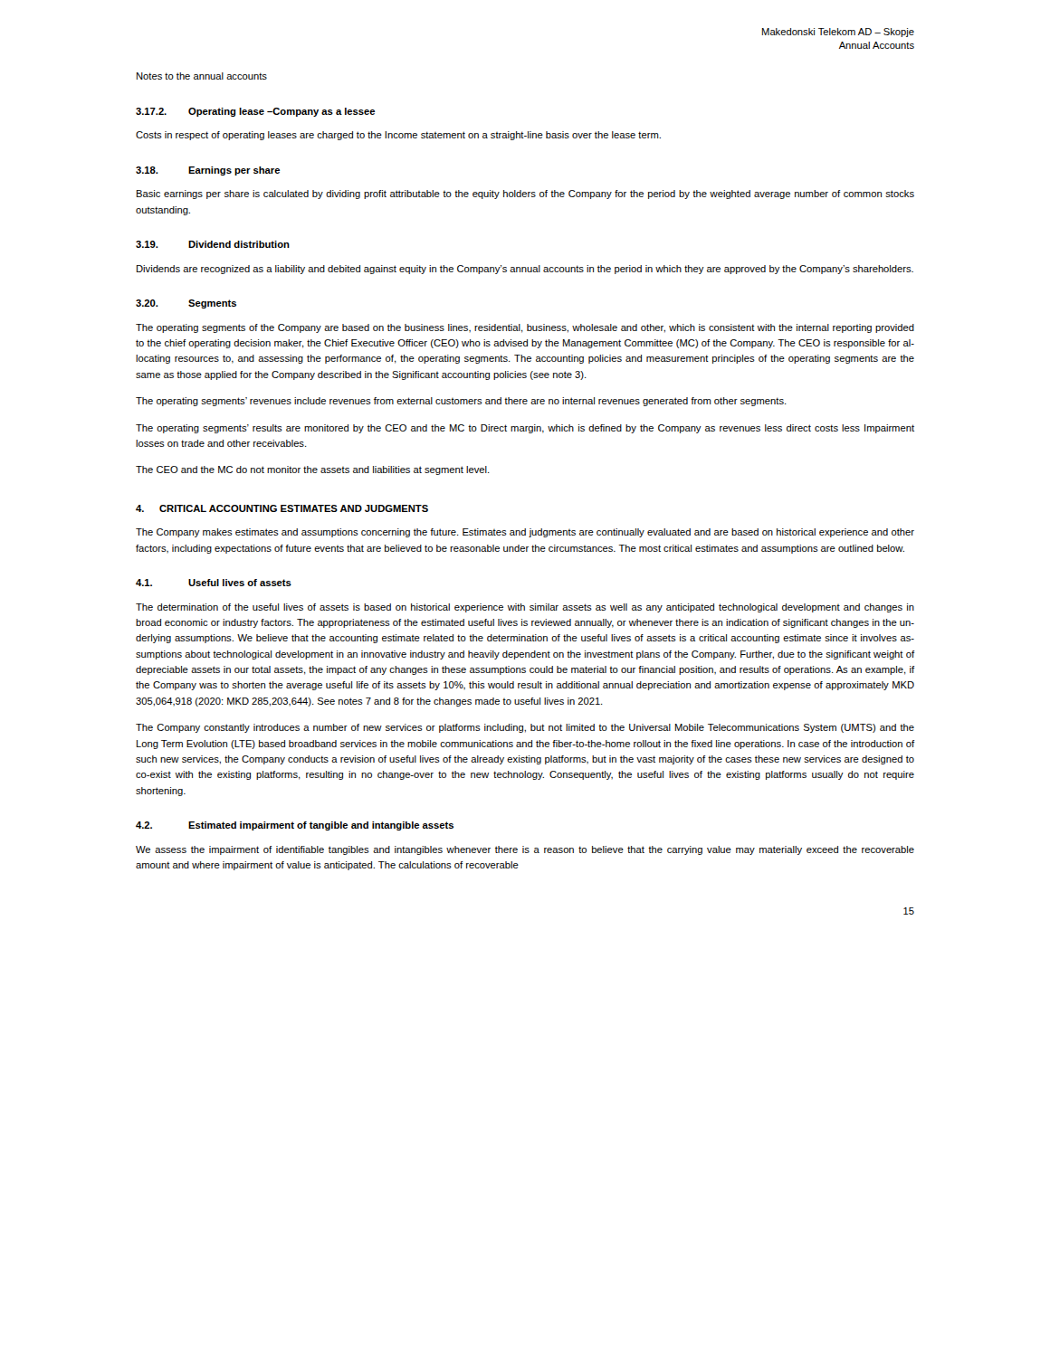Makedonski Telekom AD – Skopje Annual Accounts
Notes to the annual accounts
3.17.2. Operating lease –Company as a lessee
Costs in respect of operating leases are charged to the Income statement on a straight-line basis over the lease term.
3.18. Earnings per share
Basic earnings per share is calculated by dividing profit attributable to the equity holders of the Company for the period by the weighted average number of common stocks outstanding.
3.19. Dividend distribution
Dividends are recognized as a liability and debited against equity in the Company’s annual accounts in the period in which they are approved by the Company’s shareholders.
3.20. Segments
The operating segments of the Company are based on the business lines, residential, business, wholesale and other, which is consistent with the internal reporting provided to the chief operating decision maker, the Chief Executive Officer (CEO) who is advised by the Management Committee (MC) of the Company. The CEO is responsible for allocating resources to, and assessing the performance of, the operating segments. The accounting policies and measurement principles of the operating segments are the same as those applied for the Company described in the Significant accounting policies (see note 3).
The operating segments’ revenues include revenues from external customers and there are no internal revenues generated from other segments.
The operating segments’ results are monitored by the CEO and the MC to Direct margin, which is defined by the Company as revenues less direct costs less Impairment losses on trade and other receivables.
The CEO and the MC do not monitor the assets and liabilities at segment level.
4. CRITICAL ACCOUNTING ESTIMATES AND JUDGMENTS
The Company makes estimates and assumptions concerning the future. Estimates and judgments are continually evaluated and are based on historical experience and other factors, including expectations of future events that are believed to be reasonable under the circumstances. The most critical estimates and assumptions are outlined below.
4.1. Useful lives of assets
The determination of the useful lives of assets is based on historical experience with similar assets as well as any anticipated technological development and changes in broad economic or industry factors. The appropriateness of the estimated useful lives is reviewed annually, or whenever there is an indication of significant changes in the underlying assumptions. We believe that the accounting estimate related to the determination of the useful lives of assets is a critical accounting estimate since it involves assumptions about technological development in an innovative industry and heavily dependent on the investment plans of the Company. Further, due to the significant weight of depreciable assets in our total assets, the impact of any changes in these assumptions could be material to our financial position, and results of operations. As an example, if the Company was to shorten the average useful life of its assets by 10%, this would result in additional annual depreciation and amortization expense of approximately MKD 305,064,918 (2020: MKD 285,203,644). See notes 7 and 8 for the changes made to useful lives in 2021.
The Company constantly introduces a number of new services or platforms including, but not limited to the Universal Mobile Telecommunications System (UMTS) and the Long Term Evolution (LTE) based broadband services in the mobile communications and the fiber-to-the-home rollout in the fixed line operations. In case of the introduction of such new services, the Company conducts a revision of useful lives of the already existing platforms, but in the vast majority of the cases these new services are designed to co-exist with the existing platforms, resulting in no change-over to the new technology. Consequently, the useful lives of the existing platforms usually do not require shortening.
4.2. Estimated impairment of tangible and intangible assets
We assess the impairment of identifiable tangibles and intangibles whenever there is a reason to believe that the carrying value may materially exceed the recoverable amount and where impairment of value is anticipated. The calculations of recoverable
15